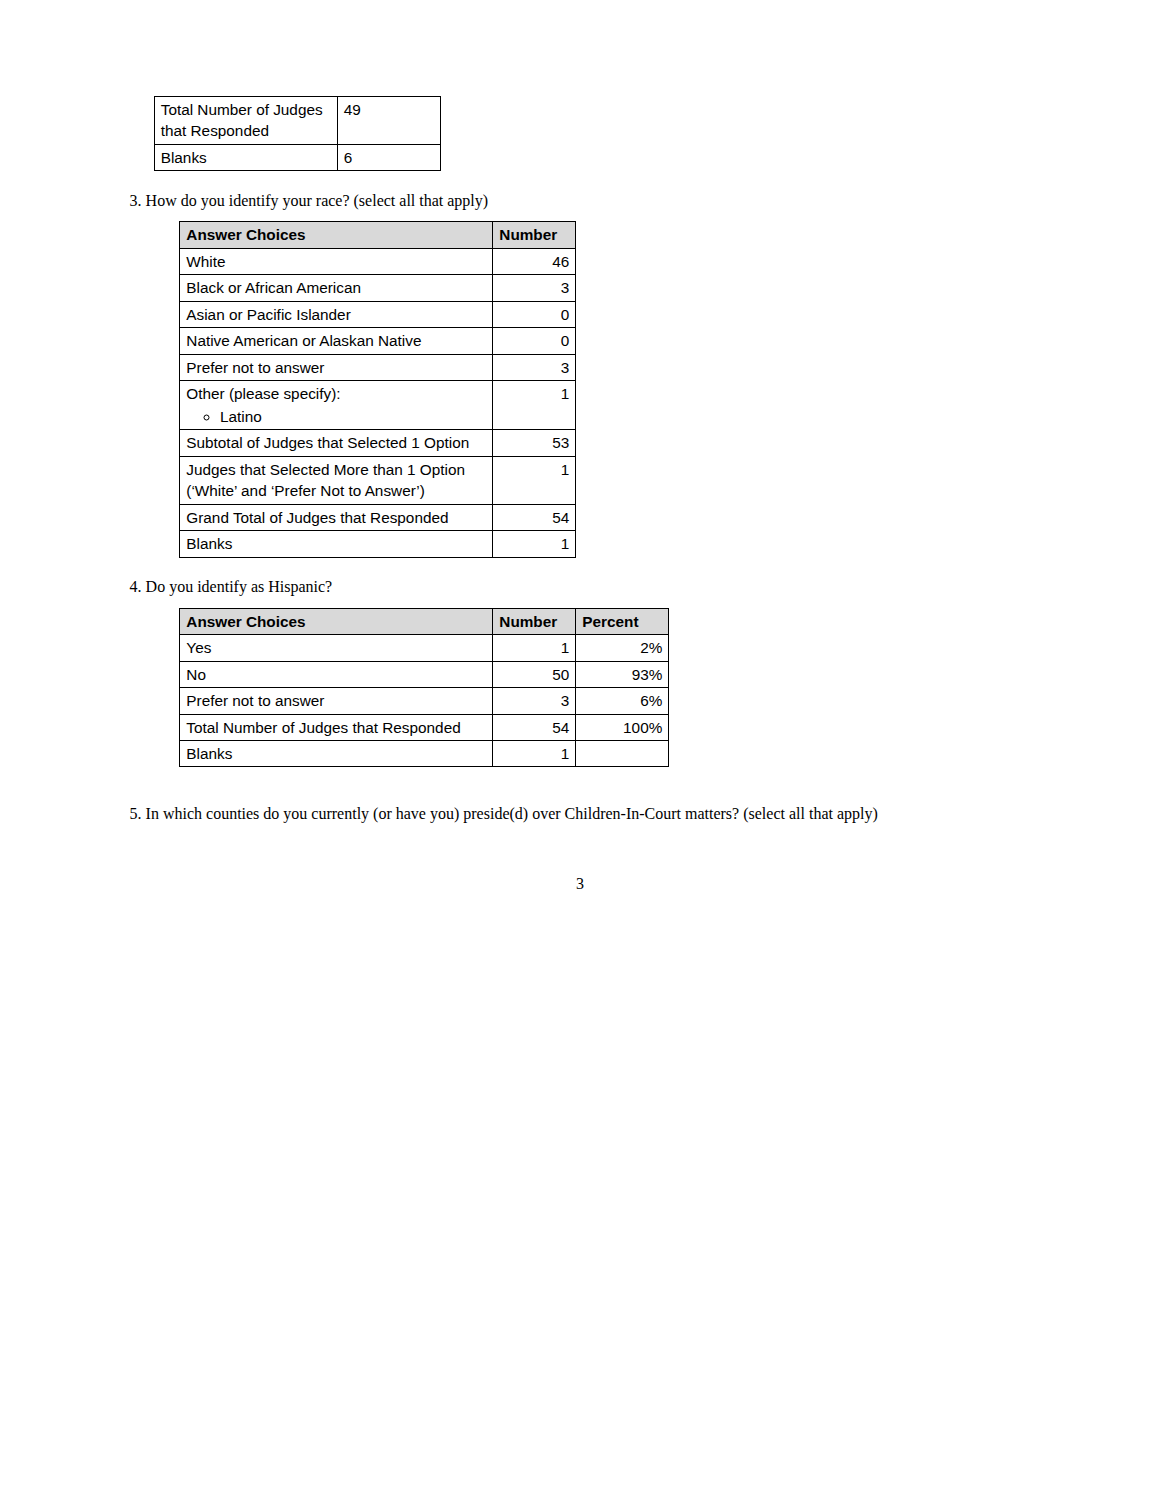| Total Number of Judges that Responded | 49 |
| Blanks | 6 |
How do you identify your race? (select all that apply)
| Answer Choices | Number |
| --- | --- |
| White | 46 |
| Black or African American | 3 |
| Asian or Pacific Islander | 0 |
| Native American or Alaskan Native | 0 |
| Prefer not to answer | 3 |
| Other (please specify): Latino | 1 |
| Subtotal of Judges that Selected 1 Option | 53 |
| Judges that Selected More than 1 Option (‘White’ and ‘Prefer Not to Answer’) | 1 |
| Grand Total of Judges that Responded | 54 |
| Blanks | 1 |
Do you identify as Hispanic?
| Answer Choices | Number | Percent |
| --- | --- | --- |
| Yes | 1 | 2% |
| No | 50 | 93% |
| Prefer not to answer | 3 | 6% |
| Total Number of Judges that Responded | 54 | 100% |
| Blanks | 1 | |
In which counties do you currently (or have you) preside(d) over Children-In-Court matters? (select all that apply)
3